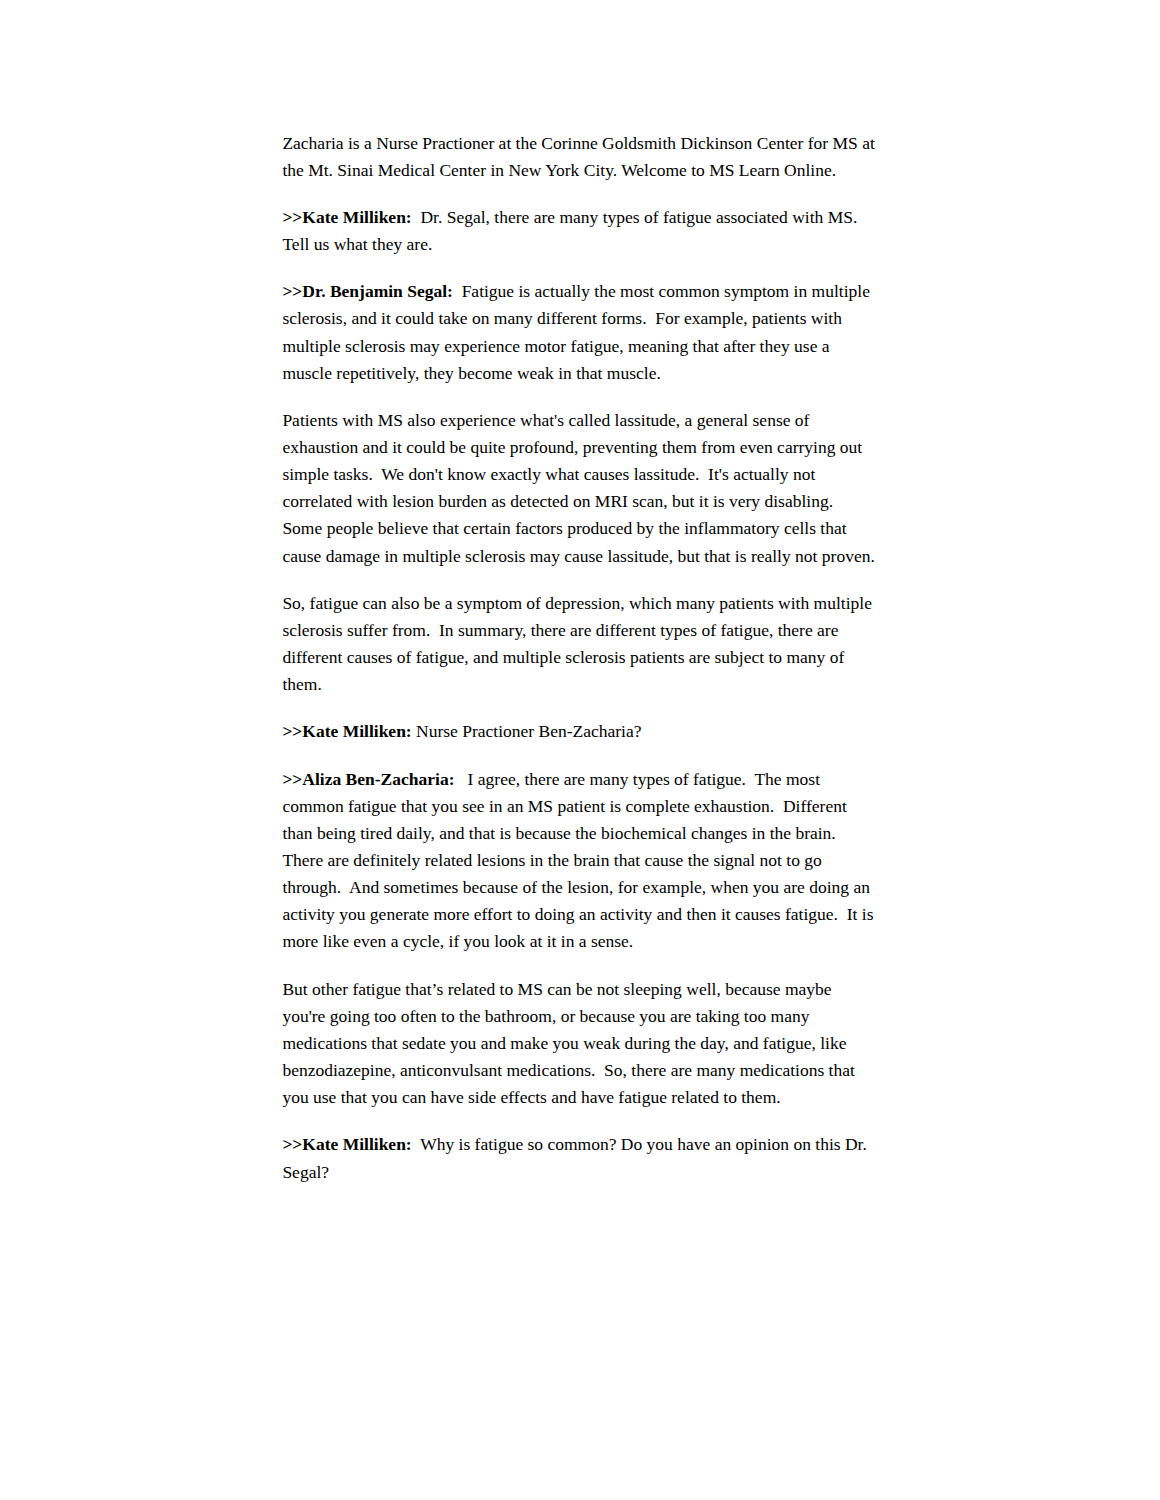Zacharia is a Nurse Practioner at the Corinne Goldsmith Dickinson Center for MS at the Mt. Sinai Medical Center in New York City. Welcome to MS Learn Online.
>>Kate Milliken: Dr. Segal, there are many types of fatigue associated with MS. Tell us what they are.
>>Dr. Benjamin Segal: Fatigue is actually the most common symptom in multiple sclerosis, and it could take on many different forms. For example, patients with multiple sclerosis may experience motor fatigue, meaning that after they use a muscle repetitively, they become weak in that muscle.
Patients with MS also experience what's called lassitude, a general sense of exhaustion and it could be quite profound, preventing them from even carrying out simple tasks. We don't know exactly what causes lassitude. It's actually not correlated with lesion burden as detected on MRI scan, but it is very disabling. Some people believe that certain factors produced by the inflammatory cells that cause damage in multiple sclerosis may cause lassitude, but that is really not proven.
So, fatigue can also be a symptom of depression, which many patients with multiple sclerosis suffer from. In summary, there are different types of fatigue, there are different causes of fatigue, and multiple sclerosis patients are subject to many of them.
>>Kate Milliken: Nurse Practioner Ben-Zacharia?
>>Aliza Ben-Zacharia: I agree, there are many types of fatigue. The most common fatigue that you see in an MS patient is complete exhaustion. Different than being tired daily, and that is because the biochemical changes in the brain. There are definitely related lesions in the brain that cause the signal not to go through. And sometimes because of the lesion, for example, when you are doing an activity you generate more effort to doing an activity and then it causes fatigue. It is more like even a cycle, if you look at it in a sense.
But other fatigue that’s related to MS can be not sleeping well, because maybe you're going too often to the bathroom, or because you are taking too many medications that sedate you and make you weak during the day, and fatigue, like benzodiazepine, anticonvulsant medications. So, there are many medications that you use that you can have side effects and have fatigue related to them.
>>Kate Milliken: Why is fatigue so common? Do you have an opinion on this Dr. Segal?